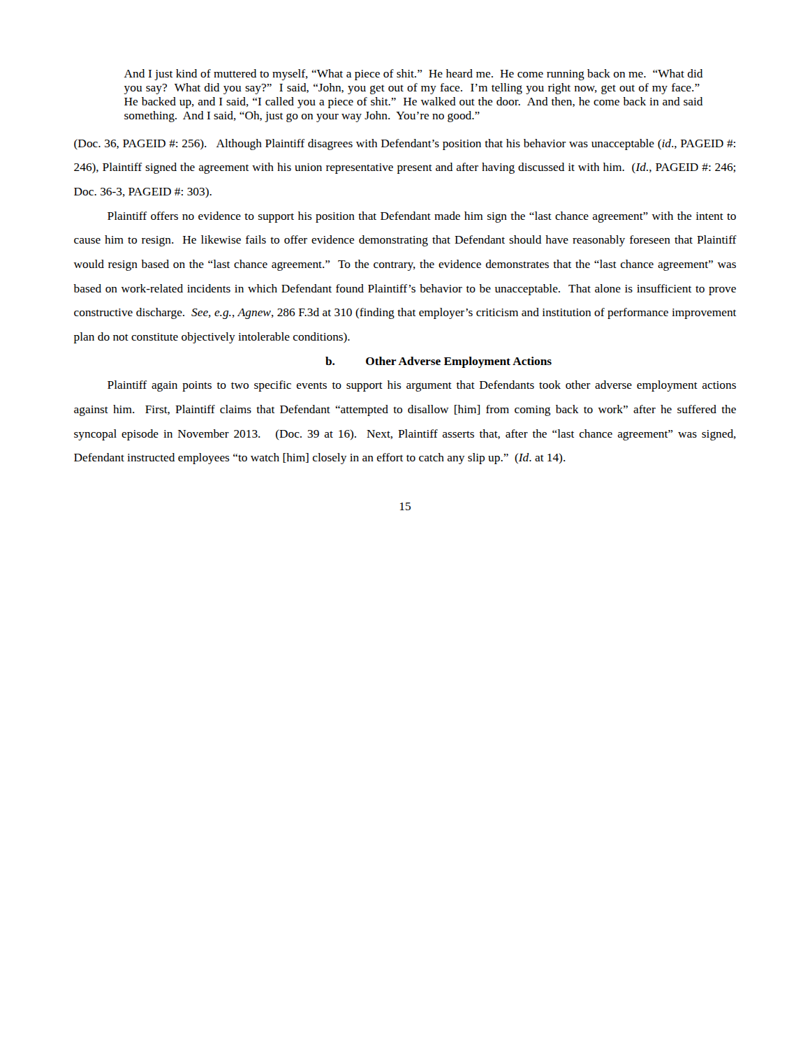And I just kind of muttered to myself, “What a piece of shit.” He heard me. He come running back on me. “What did you say? What did you say?” I said, “John, you get out of my face. I’m telling you right now, get out of my face.” He backed up, and I said, “I called you a piece of shit.” He walked out the door. And then, he come back in and said something. And I said, “Oh, just go on your way John. You’re no good.”
(Doc. 36, PAGEID #: 256). Although Plaintiff disagrees with Defendant’s position that his behavior was unacceptable (id., PAGEID #: 246), Plaintiff signed the agreement with his union representative present and after having discussed it with him. (Id., PAGEID #: 246; Doc. 36-3, PAGEID #: 303).
Plaintiff offers no evidence to support his position that Defendant made him sign the “last chance agreement” with the intent to cause him to resign. He likewise fails to offer evidence demonstrating that Defendant should have reasonably foreseen that Plaintiff would resign based on the “last chance agreement.” To the contrary, the evidence demonstrates that the “last chance agreement” was based on work-related incidents in which Defendant found Plaintiff’s behavior to be unacceptable. That alone is insufficient to prove constructive discharge. See, e.g., Agnew, 286 F.3d at 310 (finding that employer’s criticism and institution of performance improvement plan do not constitute objectively intolerable conditions).
b. Other Adverse Employment Actions
Plaintiff again points to two specific events to support his argument that Defendants took other adverse employment actions against him. First, Plaintiff claims that Defendant “attempted to disallow [him] from coming back to work” after he suffered the syncopal episode in November 2013. (Doc. 39 at 16). Next, Plaintiff asserts that, after the “last chance agreement” was signed, Defendant instructed employees “to watch [him] closely in an effort to catch any slip up.” (Id. at 14).
15